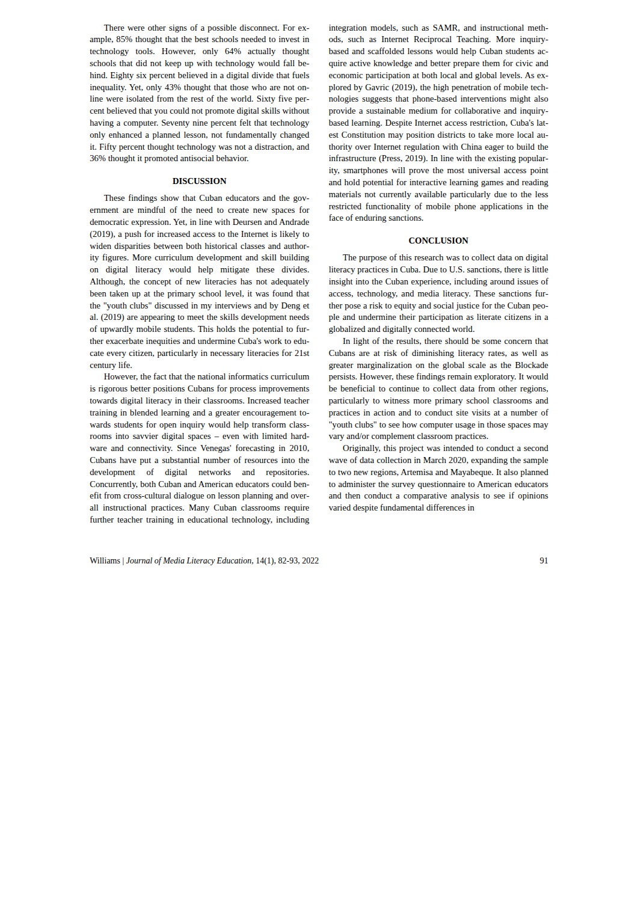There were other signs of a possible disconnect. For example, 85% thought that the best schools needed to invest in technology tools. However, only 64% actually thought schools that did not keep up with technology would fall behind. Eighty six percent believed in a digital divide that fuels inequality. Yet, only 43% thought that those who are not online were isolated from the rest of the world. Sixty five percent believed that you could not promote digital skills without having a computer. Seventy nine percent felt that technology only enhanced a planned lesson, not fundamentally changed it. Fifty percent thought technology was not a distraction, and 36% thought it promoted antisocial behavior.
Discussion
These findings show that Cuban educators and the government are mindful of the need to create new spaces for democratic expression. Yet, in line with Deursen and Andrade (2019), a push for increased access to the Internet is likely to widen disparities between both historical classes and authority figures. More curriculum development and skill building on digital literacy would help mitigate these divides. Although, the concept of new literacies has not adequately been taken up at the primary school level, it was found that the "youth clubs" discussed in my interviews and by Deng et al. (2019) are appearing to meet the skills development needs of upwardly mobile students. This holds the potential to further exacerbate inequities and undermine Cuba's work to educate every citizen, particularly in necessary literacies for 21st century life.
However, the fact that the national informatics curriculum is rigorous better positions Cubans for process improvements towards digital literacy in their classrooms. Increased teacher training in blended learning and a greater encouragement towards students for open inquiry would help transform classrooms into savvier digital spaces – even with limited hardware and connectivity. Since Venegas' forecasting in 2010, Cubans have put a substantial number of resources into the development of digital networks and repositories. Concurrently, both Cuban and American educators could benefit from cross-cultural dialogue on lesson planning and overall instructional practices. Many Cuban classrooms require further teacher training in educational technology, including integration models, such as SAMR, and instructional methods, such as Internet Reciprocal Teaching. More inquiry-based and scaffolded lessons would help Cuban students acquire active knowledge and better prepare them for civic and economic participation at both local and global levels. As explored by Gavric (2019), the high penetration of mobile technologies suggests that phone-based interventions might also provide a sustainable medium for collaborative and inquiry-based learning. Despite Internet access restriction, Cuba's latest Constitution may position districts to take more local authority over Internet regulation with China eager to build the infrastructure (Press, 2019). In line with the existing popularity, smartphones will prove the most universal access point and hold potential for interactive learning games and reading materials not currently available particularly due to the less restricted functionality of mobile phone applications in the face of enduring sanctions.
Conclusion
The purpose of this research was to collect data on digital literacy practices in Cuba. Due to U.S. sanctions, there is little insight into the Cuban experience, including around issues of access, technology, and media literacy. These sanctions further pose a risk to equity and social justice for the Cuban people and undermine their participation as literate citizens in a globalized and digitally connected world.
In light of the results, there should be some concern that Cubans are at risk of diminishing literacy rates, as well as greater marginalization on the global scale as the Blockade persists. However, these findings remain exploratory. It would be beneficial to continue to collect data from other regions, particularly to witness more primary school classrooms and practices in action and to conduct site visits at a number of "youth clubs" to see how computer usage in those spaces may vary and/or complement classroom practices.
Originally, this project was intended to conduct a second wave of data collection in March 2020, expanding the sample to two new regions, Artemisa and Mayabeque. It also planned to administer the survey questionnaire to American educators and then conduct a comparative analysis to see if opinions varied despite fundamental differences in
Williams | Journal of Media Literacy Education, 14(1), 82-93, 2022
91